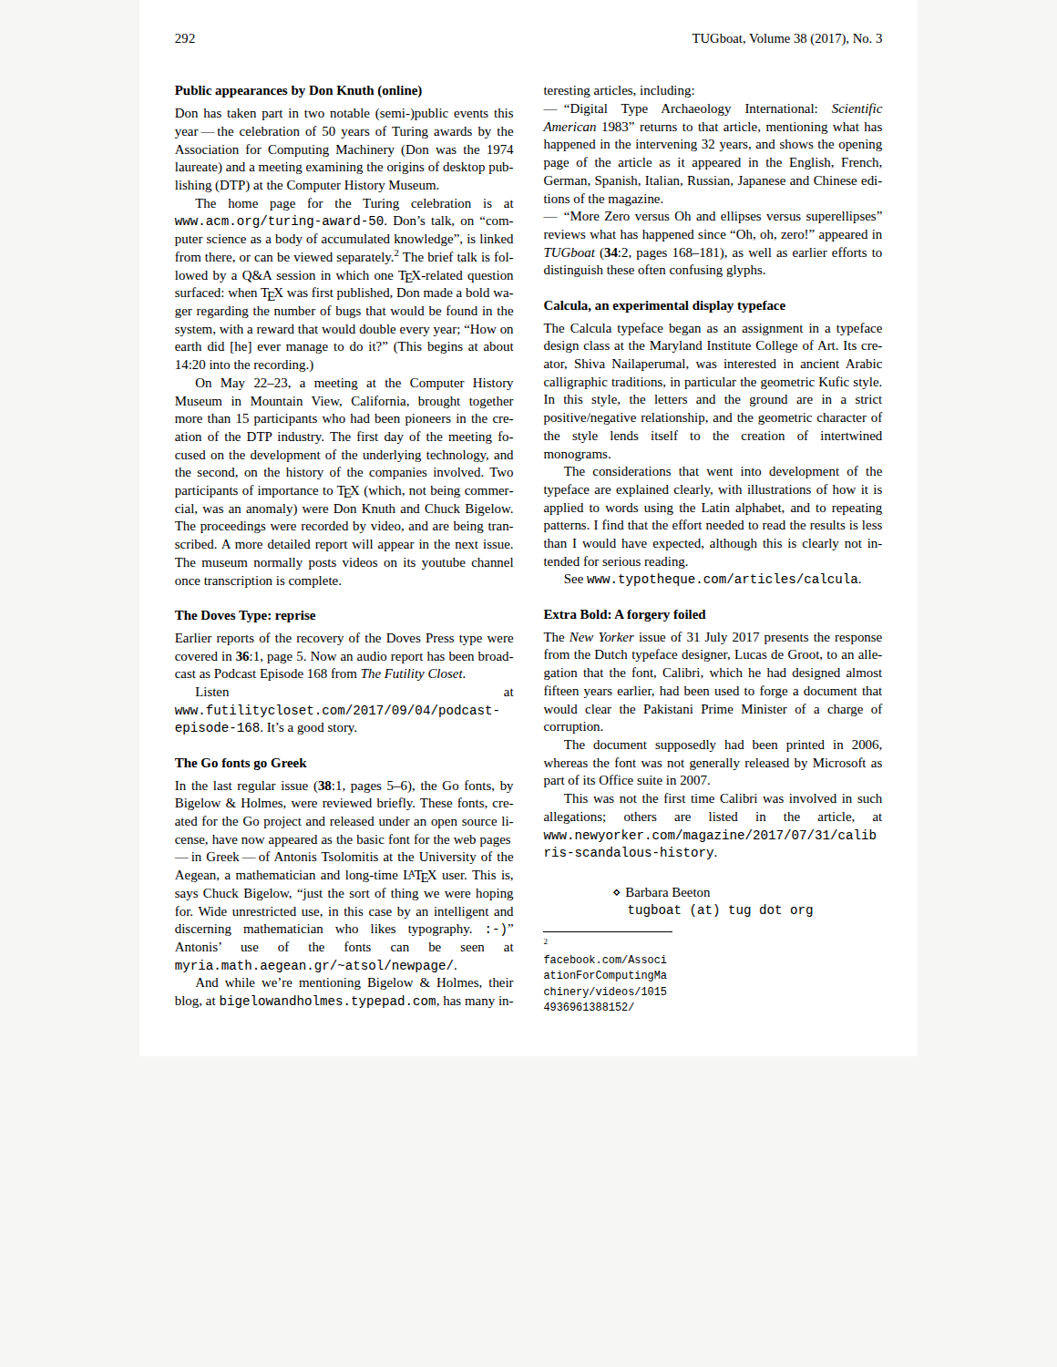292 TUGboat, Volume 38 (2017), No. 3
Public appearances by Don Knuth (online)
Don has taken part in two notable (semi-)public events this year — the celebration of 50 years of Turing awards by the Association for Computing Machinery (Don was the 1974 laureate) and a meeting examining the origins of desktop publishing (DTP) at the Computer History Museum.
The home page for the Turing celebration is at www.acm.org/turing-award-50. Don’s talk, on “computer science as a body of accumulated knowledge”, is linked from there, or can be viewed separately.2 The brief talk is followed by a Q&A session in which one TEX-related question surfaced: when TEX was first published, Don made a bold wager regarding the number of bugs that would be found in the system, with a reward that would double every year; “How on earth did [he] ever manage to do it?” (This begins at about 14:20 into the recording.)
On May 22–23, a meeting at the Computer History Museum in Mountain View, California, brought together more than 15 participants who had been pioneers in the creation of the DTP industry. The first day of the meeting focused on the development of the underlying technology, and the second, on the history of the companies involved. Two participants of importance to TEX (which, not being commercial, was an anomaly) were Don Knuth and Chuck Bigelow. The proceedings were recorded by video, and are being transcribed. A more detailed report will appear in the next issue. The museum normally posts videos on its youtube channel once transcription is complete.
The Doves Type: reprise
Earlier reports of the recovery of the Doves Press type were covered in 36:1, page 5. Now an audio report has been broadcast as Podcast Episode 168 from The Futility Closet.
Listen at www.futilitycloset.com/2017/09/04/podcast-episode-168. It’s a good story.
The Go fonts go Greek
In the last regular issue (38:1, pages 5–6), the Go fonts, by Bigelow & Holmes, were reviewed briefly. These fonts, created for the Go project and released under an open source license, have now appeared as the basic font for the web pages — in Greek — of Antonis Tsolomitis at the University of the Aegean, a mathematician and long-time LATEX user. This is, says Chuck Bigelow, “just the sort of thing we were hoping for. Wide unrestricted use, in this case by an intelligent and discerning mathematician who likes typography. :-)” Antonis’ use of the fonts can be seen at myria.math.aegean.gr/~atsol/newpage/.
And while we’re mentioning Bigelow & Holmes, their blog, at bigelowandholmes.typepad.com, has many interesting articles, including:
— “Digital Type Archaeology International: Scientific American 1983” returns to that article, mentioning what has happened in the intervening 32 years, and shows the opening page of the article as it appeared in the English, French, German, Spanish, Italian, Russian, Japanese and Chinese editions of the magazine.
— “More Zero versus Oh and ellipses versus superellipses” reviews what has happened since “Oh, oh, zero!” appeared in TUGboat (34:2, pages 168–181), as well as earlier efforts to distinguish these often confusing glyphs.
Calcula, an experimental display typeface
The Calcula typeface began as an assignment in a typeface design class at the Maryland Institute College of Art. Its creator, Shiva Nailaperumal, was interested in ancient Arabic calligraphic traditions, in particular the geometric Kufic style. In this style, the letters and the ground are in a strict positive/negative relationship, and the geometric character of the style lends itself to the creation of intertwined monograms.
The considerations that went into development of the typeface are explained clearly, with illustrations of how it is applied to words using the Latin alphabet, and to repeating patterns. I find that the effort needed to read the results is less than I would have expected, although this is clearly not intended for serious reading.
See www.typotheque.com/articles/calcula.
Extra Bold: A forgery foiled
The New Yorker issue of 31 July 2017 presents the response from the Dutch typeface designer, Lucas de Groot, to an allegation that the font, Calibri, which he had designed almost fifteen years earlier, had been used to forge a document that would clear the Pakistani Prime Minister of a charge of corruption.
The document supposedly had been printed in 2006, whereas the font was not generally released by Microsoft as part of its Office suite in 2007.
This was not the first time Calibri was involved in such allegations; others are listed in the article, at www.newyorker.com/magazine/2017/07/31/calibris-scandalous-history.
⋄Barbara Beeton
tugboat (at) tug dot org
2 facebook.com/AssociationForComputingMachinery/videos/10154936961388152/